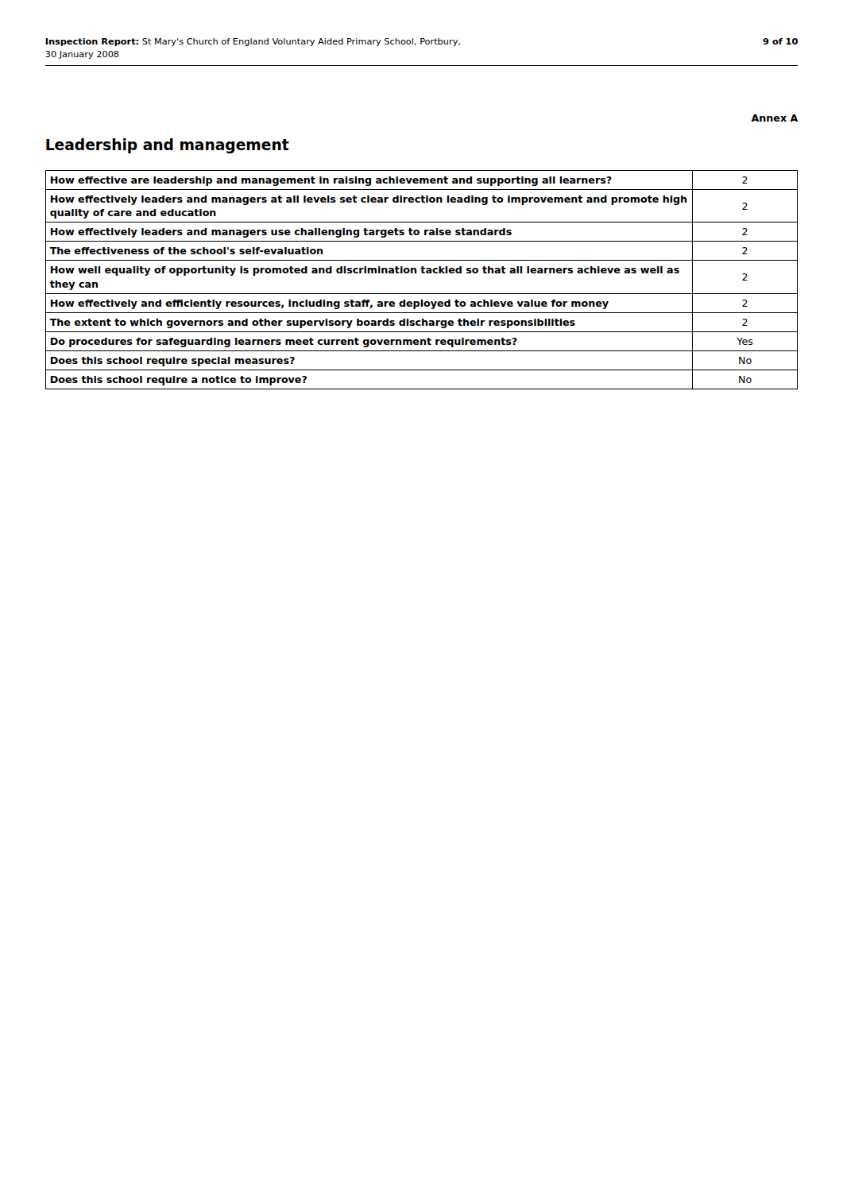Inspection Report: St Mary's Church of England Voluntary Aided Primary School, Portbury,
30 January 2008
9 of 10
Annex A
Leadership and management
| How effective are leadership and management in raising achievement and supporting all learners? | 2 |
| How effectively leaders and managers at all levels set clear direction leading to improvement and promote high quality of care and education | 2 |
| How effectively leaders and managers use challenging targets to raise standards | 2 |
| The effectiveness of the school's self-evaluation | 2 |
| How well equality of opportunity is promoted and discrimination tackled so that all learners achieve as well as they can | 2 |
| How effectively and efficiently resources, including staff, are deployed to achieve value for money | 2 |
| The extent to which governors and other supervisory boards discharge their responsibilities | 2 |
| Do procedures for safeguarding learners meet current government requirements? | Yes |
| Does this school require special measures? | No |
| Does this school require a notice to improve? | No |